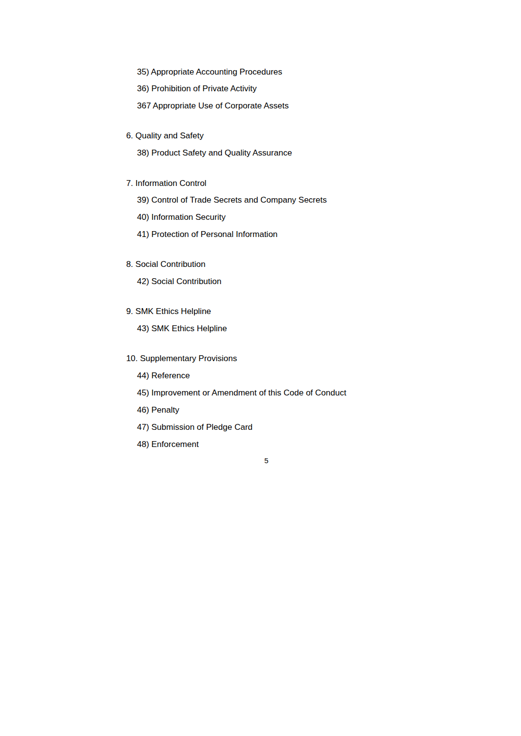35) Appropriate Accounting Procedures
36) Prohibition of Private Activity
367 Appropriate Use of Corporate Assets
6. Quality and Safety
38) Product Safety and Quality Assurance
7. Information Control
39) Control of Trade Secrets and Company Secrets
40) Information Security
41) Protection of Personal Information
8. Social Contribution
42) Social Contribution
9. SMK Ethics Helpline
43) SMK Ethics Helpline
10. Supplementary Provisions
44) Reference
45) Improvement or Amendment of this Code of Conduct
46) Penalty
47) Submission of Pledge Card
48) Enforcement
5